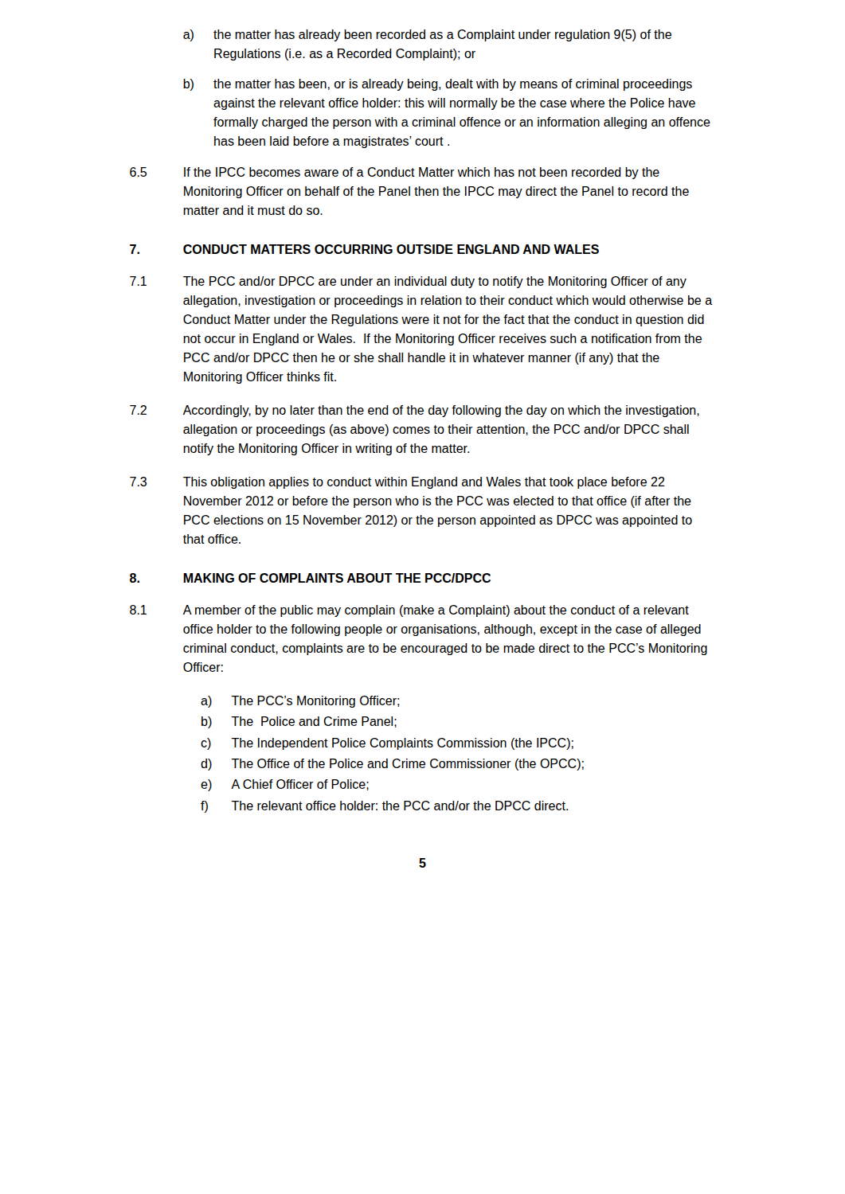a) the matter has already been recorded as a Complaint under regulation 9(5) of the Regulations (i.e. as a Recorded Complaint); or
b) the matter has been, or is already being, dealt with by means of criminal proceedings against the relevant office holder: this will normally be the case where the Police have formally charged the person with a criminal offence or an information alleging an offence has been laid before a magistrates’ court .
6.5 If the IPCC becomes aware of a Conduct Matter which has not been recorded by the Monitoring Officer on behalf of the Panel then the IPCC may direct the Panel to record the matter and it must do so.
7. Conduct matters occurring outside England and Wales
7.1 The PCC and/or DPCC are under an individual duty to notify the Monitoring Officer of any allegation, investigation or proceedings in relation to their conduct which would otherwise be a Conduct Matter under the Regulations were it not for the fact that the conduct in question did not occur in England or Wales. If the Monitoring Officer receives such a notification from the PCC and/or DPCC then he or she shall handle it in whatever manner (if any) that the Monitoring Officer thinks fit.
7.2 Accordingly, by no later than the end of the day following the day on which the investigation, allegation or proceedings (as above) comes to their attention, the PCC and/or DPCC shall notify the Monitoring Officer in writing of the matter.
7.3 This obligation applies to conduct within England and Wales that took place before 22 November 2012 or before the person who is the PCC was elected to that office (if after the PCC elections on 15 November 2012) or the person appointed as DPCC was appointed to that office.
8. Making of complaints about the PCC/DPCC
8.1 A member of the public may complain (make a Complaint) about the conduct of a relevant office holder to the following people or organisations, although, except in the case of alleged criminal conduct, complaints are to be encouraged to be made direct to the PCC’s Monitoring Officer:
a) The PCC’s Monitoring Officer;
b) The Police and Crime Panel;
c) The Independent Police Complaints Commission (the IPCC);
d) The Office of the Police and Crime Commissioner (the OPCC);
e) A Chief Officer of Police;
f) The relevant office holder: the PCC and/or the DPCC direct.
5